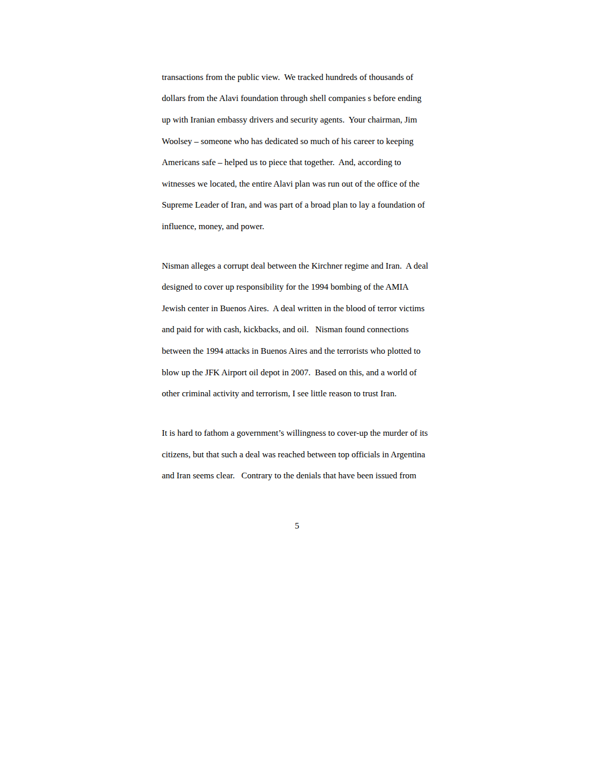transactions from the public view. We tracked hundreds of thousands of dollars from the Alavi foundation through shell companies s before ending up with Iranian embassy drivers and security agents. Your chairman, Jim Woolsey – someone who has dedicated so much of his career to keeping Americans safe – helped us to piece that together. And, according to witnesses we located, the entire Alavi plan was run out of the office of the Supreme Leader of Iran, and was part of a broad plan to lay a foundation of influence, money, and power.
Nisman alleges a corrupt deal between the Kirchner regime and Iran. A deal designed to cover up responsibility for the 1994 bombing of the AMIA Jewish center in Buenos Aires. A deal written in the blood of terror victims and paid for with cash, kickbacks, and oil. Nisman found connections between the 1994 attacks in Buenos Aires and the terrorists who plotted to blow up the JFK Airport oil depot in 2007. Based on this, and a world of other criminal activity and terrorism, I see little reason to trust Iran.
It is hard to fathom a government’s willingness to cover-up the murder of its citizens, but that such a deal was reached between top officials in Argentina and Iran seems clear. Contrary to the denials that have been issued from
5